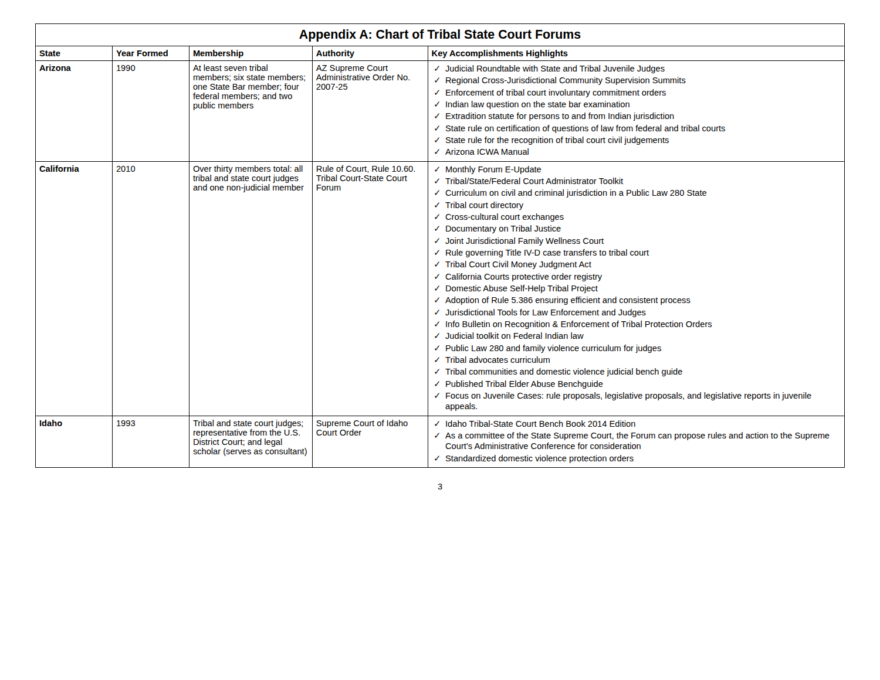Appendix A: Chart of Tribal State Court Forums
| State | Year Formed | Membership | Authority | Key Accomplishments Highlights |
| --- | --- | --- | --- | --- |
| Arizona | 1990 | At least seven tribal members; six state members; one State Bar member; four federal members; and two public members | AZ Supreme Court Administrative Order No. 2007-25 | Judicial Roundtable with State and Tribal Juvenile Judges Regional Cross-Jurisdictional Community Supervision Summits Enforcement of tribal court involuntary commitment orders Indian law question on the state bar examination Extradition statute for persons to and from Indian jurisdiction State rule on certification of questions of law from federal and tribal courts State rule for the recognition of tribal court civil judgements Arizona ICWA Manual |
| California | 2010 | Over thirty members total: all tribal and state court judges and one non-judicial member | Rule of Court, Rule 10.60. Tribal Court-State Court Forum | Monthly Forum E-Update Tribal/State/Federal Court Administrator Toolkit Curriculum on civil and criminal jurisdiction in a Public Law 280 State Tribal court directory Cross-cultural court exchanges Documentary on Tribal Justice Joint Jurisdictional Family Wellness Court Rule governing Title IV-D case transfers to tribal court Tribal Court Civil Money Judgment Act California Courts protective order registry Domestic Abuse Self-Help Tribal Project Adoption of Rule 5.386 ensuring efficient and consistent process Jurisdictional Tools for Law Enforcement and Judges Info Bulletin on Recognition & Enforcement of Tribal Protection Orders Judicial toolkit on Federal Indian law Public Law 280 and family violence curriculum for judges Tribal advocates curriculum Tribal communities and domestic violence judicial bench guide Published Tribal Elder Abuse Benchguide Focus on Juvenile Cases: rule proposals, legislative proposals, and legislative reports in juvenile appeals. |
| Idaho | 1993 | Tribal and state court judges; representative from the U.S. District Court; and legal scholar (serves as consultant) | Supreme Court of Idaho Court Order | Idaho Tribal-State Court Bench Book 2014 Edition As a committee of the State Supreme Court, the Forum can propose rules and action to the Supreme Court’s Administrative Conference for consideration Standardized domestic violence protection orders |
3